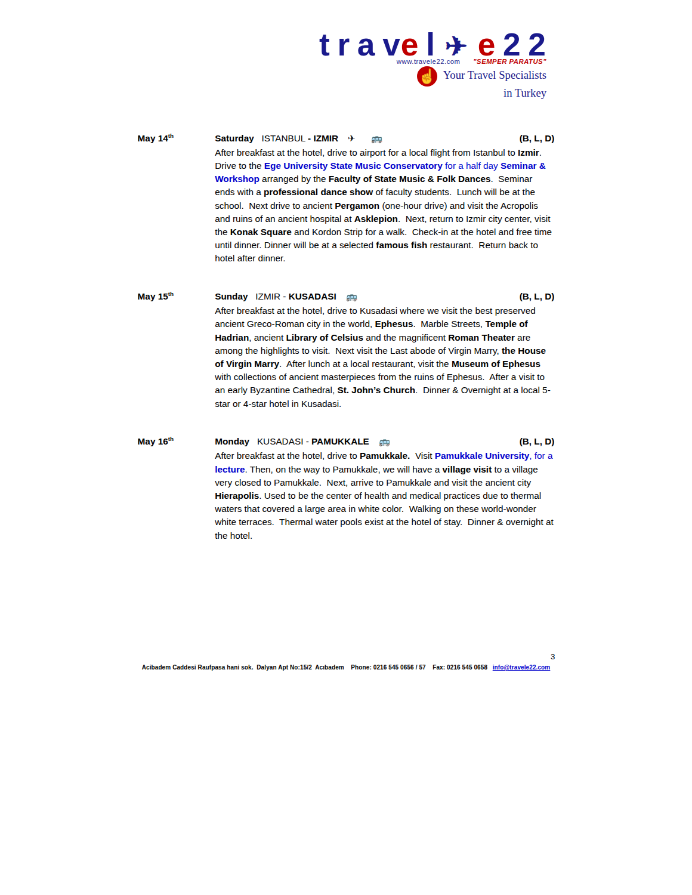t r a ve l ✈ e 2 2
www.travele22.com "SEMPER PARATUS"
☝ Your Travel Specialists
in Turkey
| May 14 th | Saturday ISTANBUL - IZMIR ✈ 🚌 (B, L, D) After breakfast at the hotel, drive to airport for a local flight from Istanbul to Izmir . Drive to the Ege University State Music Conservatory for a half day Seminar & Workshop arranged by the Faculty of State Music & Folk Dances . Seminar ends with a professional dance show of faculty students. Lunch will be at the school. Next drive to ancient Pergamon (one-hour drive) and visit the Acropolis and ruins of an ancient hospital at Asklepion . Next, return to Izmir city center, visit the Konak Square and Kordon Strip for a walk. Check-in at the hotel and free time until dinner. Dinner will be at a selected famous fish restaurant. Return back to hotel after dinner. |
| May 15 th | Sunday IZMIR - KUSADASI 🚌 (B, L, D) After breakfast at the hotel, drive to Kusadasi where we visit the best preserved ancient Greco-Roman city in the world, Ephesus . Marble Streets, Temple of Hadrian , ancient Library of Celsius and the magnificent Roman Theater are among the highlights to visit. Next visit the Last abode of Virgin Marry, the House of Virgin Marry . After lunch at a local restaurant, visit the Museum of Ephesus with collections of ancient masterpieces from the ruins of Ephesus. After a visit to an early Byzantine Cathedral, St. John’s Church . Dinner & Overnight at a local 5-star or 4-star hotel in Kusadasi. |
| May 16 th | Monday KUSADASI - PAMUKKALE 🚌 (B, L, D) After breakfast at the hotel, drive to Pamukkale. Visit Pamukkale University , for a lecture . Then, on the way to Pamukkale, we will have a village visit to a village very closed to Pamukkale. Next, arrive to Pamukkale and visit the ancient city Hierapolis . Used to be the center of health and medical practices due to thermal waters that covered a large area in white color. Walking on these world-wonder white terraces. Thermal water pools exist at the hotel of stay. Dinner & overnight at the hotel. |
3
Acibadem Caddesi Raufpasa hani sok. Dalyan Apt No:15/2 Acıbadem Phone: 0216 545 0656 / 57 Fax: 0216 545 0658 info@travele22.com